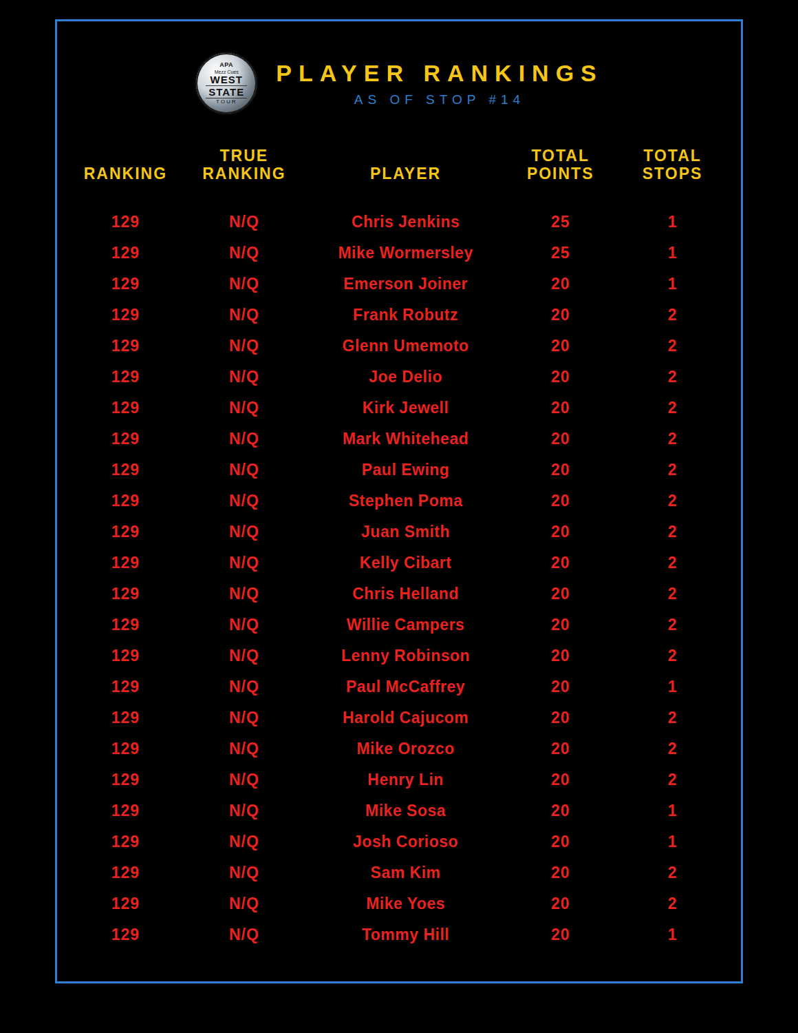APA Mezz Cues WEST STATE TOUR
PLAYER RANKINGS
AS OF STOP #14
| RANKING | TRUE RANKING | PLAYER | TOTAL POINTS | TOTAL STOPS |
| --- | --- | --- | --- | --- |
| 129 | N/Q | Chris Jenkins | 25 | 1 |
| 129 | N/Q | Mike Wormersley | 25 | 1 |
| 129 | N/Q | Emerson Joiner | 20 | 1 |
| 129 | N/Q | Frank Robutz | 20 | 2 |
| 129 | N/Q | Glenn Umemoto | 20 | 2 |
| 129 | N/Q | Joe Delio | 20 | 2 |
| 129 | N/Q | Kirk Jewell | 20 | 2 |
| 129 | N/Q | Mark Whitehead | 20 | 2 |
| 129 | N/Q | Paul Ewing | 20 | 2 |
| 129 | N/Q | Stephen Poma | 20 | 2 |
| 129 | N/Q | Juan Smith | 20 | 2 |
| 129 | N/Q | Kelly Cibart | 20 | 2 |
| 129 | N/Q | Chris Helland | 20 | 2 |
| 129 | N/Q | Willie Campers | 20 | 2 |
| 129 | N/Q | Lenny Robinson | 20 | 2 |
| 129 | N/Q | Paul McCaffrey | 20 | 1 |
| 129 | N/Q | Harold Cajucom | 20 | 2 |
| 129 | N/Q | Mike Orozco | 20 | 2 |
| 129 | N/Q | Henry Lin | 20 | 2 |
| 129 | N/Q | Mike Sosa | 20 | 1 |
| 129 | N/Q | Josh Corioso | 20 | 1 |
| 129 | N/Q | Sam Kim | 20 | 2 |
| 129 | N/Q | Mike Yoes | 20 | 2 |
| 129 | N/Q | Tommy Hill | 20 | 1 |